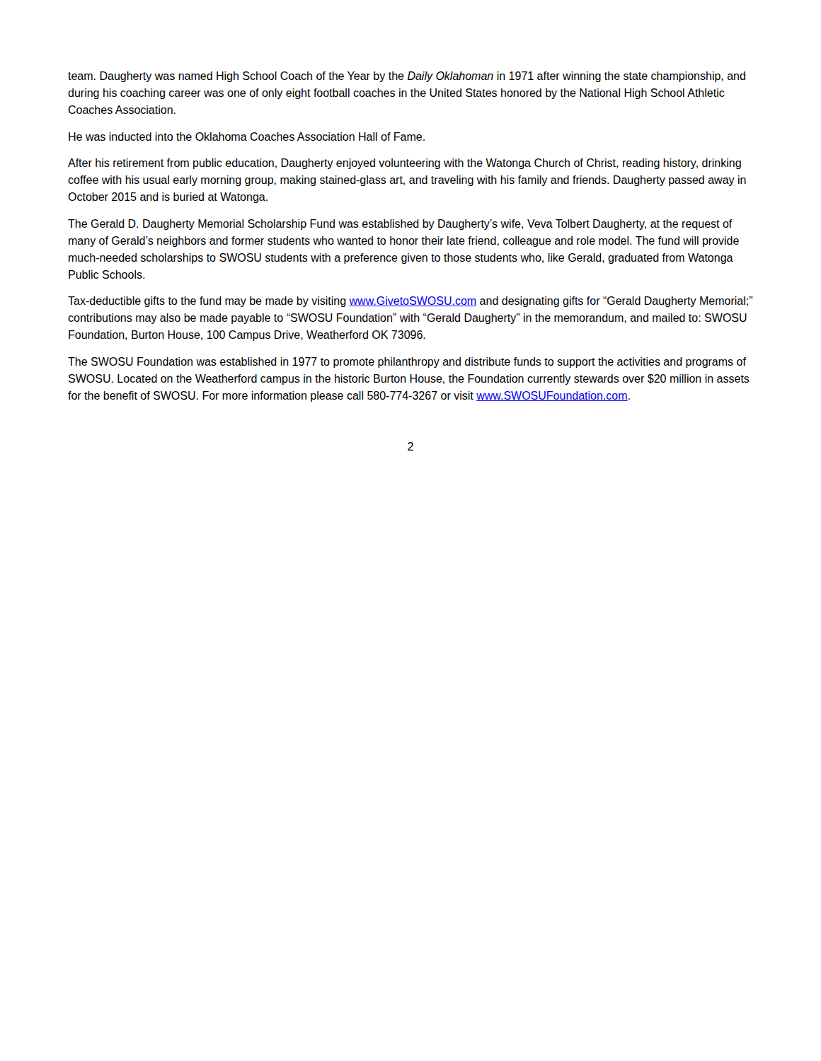team. Daugherty was named High School Coach of the Year by the Daily Oklahoman in 1971 after winning the state championship, and during his coaching career was one of only eight football coaches in the United States honored by the National High School Athletic Coaches Association.
He was inducted into the Oklahoma Coaches Association Hall of Fame.
After his retirement from public education, Daugherty enjoyed volunteering with the Watonga Church of Christ, reading history, drinking coffee with his usual early morning group, making stained-glass art, and traveling with his family and friends. Daugherty passed away in October 2015 and is buried at Watonga.
The Gerald D. Daugherty Memorial Scholarship Fund was established by Daugherty’s wife, Veva Tolbert Daugherty, at the request of many of Gerald’s neighbors and former students who wanted to honor their late friend, colleague and role model. The fund will provide much-needed scholarships to SWOSU students with a preference given to those students who, like Gerald, graduated from Watonga Public Schools.
Tax-deductible gifts to the fund may be made by visiting www.GivetoSWOSU.com and designating gifts for “Gerald Daugherty Memorial;” contributions may also be made payable to “SWOSU Foundation” with “Gerald Daugherty” in the memorandum, and mailed to: SWOSU Foundation, Burton House, 100 Campus Drive, Weatherford OK 73096.
The SWOSU Foundation was established in 1977 to promote philanthropy and distribute funds to support the activities and programs of SWOSU. Located on the Weatherford campus in the historic Burton House, the Foundation currently stewards over $20 million in assets for the benefit of SWOSU. For more information please call 580-774-3267 or visit www.SWOSUFoundation.com.
2